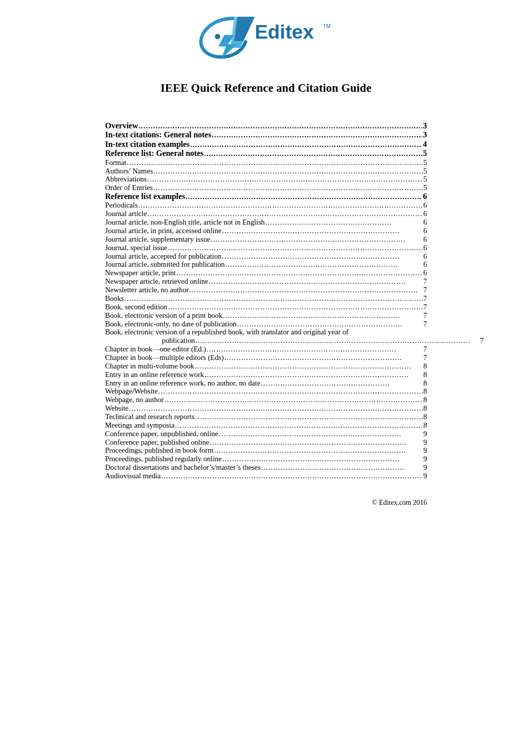Editex TM
IEEE Quick Reference and Citation Guide
Overview.......................................................................................................................... 3
In-text citations: General notes............................................................................................. 3
In-text citation examples....................................................................................................... 4
Reference list: General notes................................................................................................ 5
Format................................................................................................................................. 5
Authors’ Names................................................................................................................. 5
Abbreviations.................................................................................................................... 5
Order of Entries................................................................................................................. 5
Reference list examples......................................................................................................... 6
Periodicals............................................................................................................................. 6
Journal article.................................................................................................................... 6
Journal article, non-English title, article not in English.................................................... 6
Journal article, in print, accessed online......................................................................... 6
Journal article, supplementary issue................................................................................ 6
Journal, special issue......................................................................................................... 6
Journal article, accepted for publication......................................................................... 6
Journal article, submitted for publication....................................................................... 6
Newspaper article, print..................................................................................................... 6
Newspaper article, retrieved online................................................................................. 7
Newsletter article, no author.............................................................................................. 7
Books..................................................................................................................................... 7
Book, second edition......................................................................................................... 7
Book, electronic version of a print book......................................................................... 7
Book, electronic-only, no date of publication.................................................................... 7
Book, electronic version of a republished book, with translator and original year of
publication................................................................................................................. 7
Chapter in book—one editor (Ed.).............................................................................. 7
Chapter in book—multiple editors (Eds)......................................................................... 7
Chapter in multi-volume book......................................................................................... 8
Entry in an online reference work.................................................................................... 8
Entry in an online reference work, no author, no date..................................................... 8
Webpage/Website................................................................................................................. 8
Webpage, no author.......................................................................................................... 8
Website............................................................................................................................. 8
Technical and research reports................................................................................................. 8
Meetings and symposia......................................................................................................... 8
Conference paper, unpublished, online........................................................................... 9
Conference paper, published online................................................................................. 9
Proceedings, published in book form............................................................................... 9
Proceedings, published regularly online......................................................................... 9
Doctoral dissertations and bachelor’s/master’s theses........................................................... 9
Audiovisual media................................................................................................................ 9
© Editex.com 2016